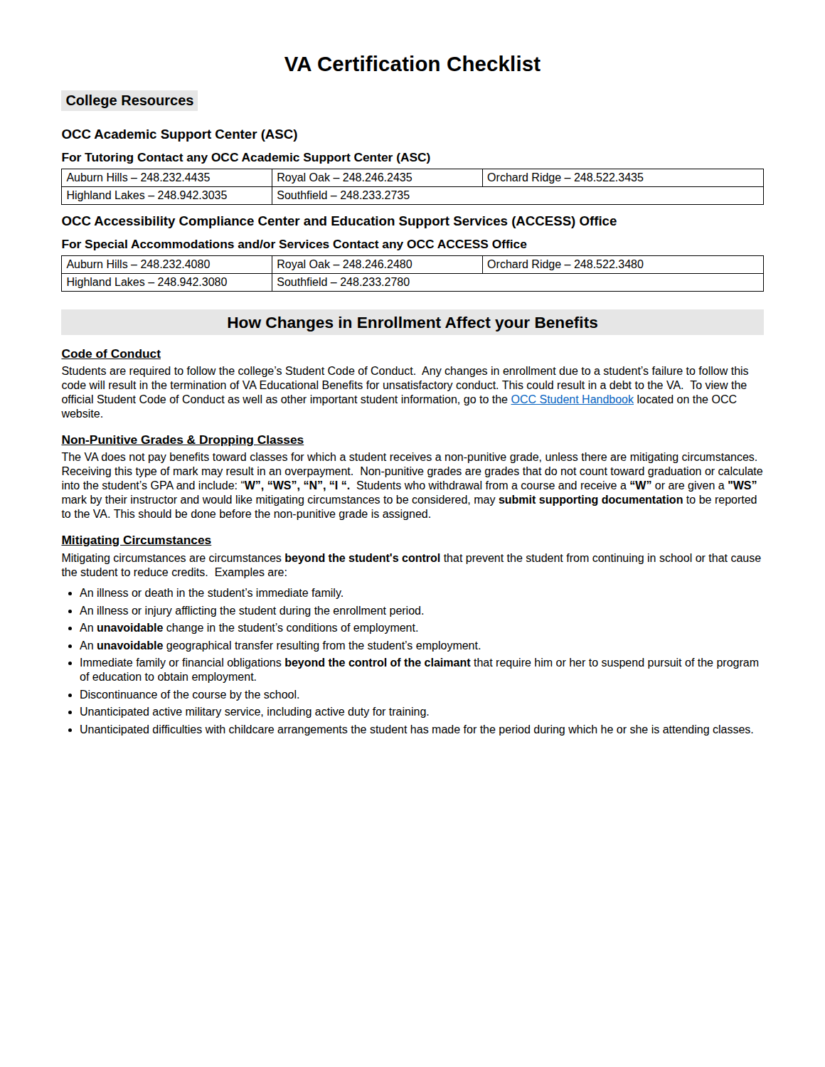VA Certification Checklist
College Resources
OCC Academic Support Center (ASC)
For Tutoring Contact any OCC Academic Support Center (ASC)
| Auburn Hills – 248.232.4435 | Royal Oak – 248.246.2435 | Orchard Ridge – 248.522.3435 |
| Highland Lakes – 248.942.3035 | Southfield – 248.233.2735 |
OCC Accessibility Compliance Center and Education Support Services (ACCESS) Office
For Special Accommodations and/or Services Contact any OCC ACCESS Office
| Auburn Hills – 248.232.4080 | Royal Oak – 248.246.2480 | Orchard Ridge – 248.522.3480 |
| Highland Lakes – 248.942.3080 | Southfield – 248.233.2780 |
How Changes in Enrollment Affect your Benefits
Code of Conduct
Students are required to follow the college’s Student Code of Conduct. Any changes in enrollment due to a student’s failure to follow this code will result in the termination of VA Educational Benefits for unsatisfactory conduct. This could result in a debt to the VA. To view the official Student Code of Conduct as well as other important student information, go to the OCC Student Handbook located on the OCC website.
Non-Punitive Grades & Dropping Classes
The VA does not pay benefits toward classes for which a student receives a non-punitive grade, unless there are mitigating circumstances. Receiving this type of mark may result in an overpayment. Non-punitive grades are grades that do not count toward graduation or calculate into the student’s GPA and include: “W”, “WS”, “N”, “I “. Students who withdrawal from a course and receive a “W” or are given a "WS” mark by their instructor and would like mitigating circumstances to be considered, may submit supporting documentation to be reported to the VA. This should be done before the non-punitive grade is assigned.
Mitigating Circumstances
Mitigating circumstances are circumstances beyond the student's control that prevent the student from continuing in school or that cause the student to reduce credits. Examples are:
An illness or death in the student’s immediate family.
An illness or injury afflicting the student during the enrollment period.
An unavoidable change in the student’s conditions of employment.
An unavoidable geographical transfer resulting from the student’s employment.
Immediate family or financial obligations beyond the control of the claimant that require him or her to suspend pursuit of the program of education to obtain employment.
Discontinuance of the course by the school.
Unanticipated active military service, including active duty for training.
Unanticipated difficulties with childcare arrangements the student has made for the period during which he or she is attending classes.